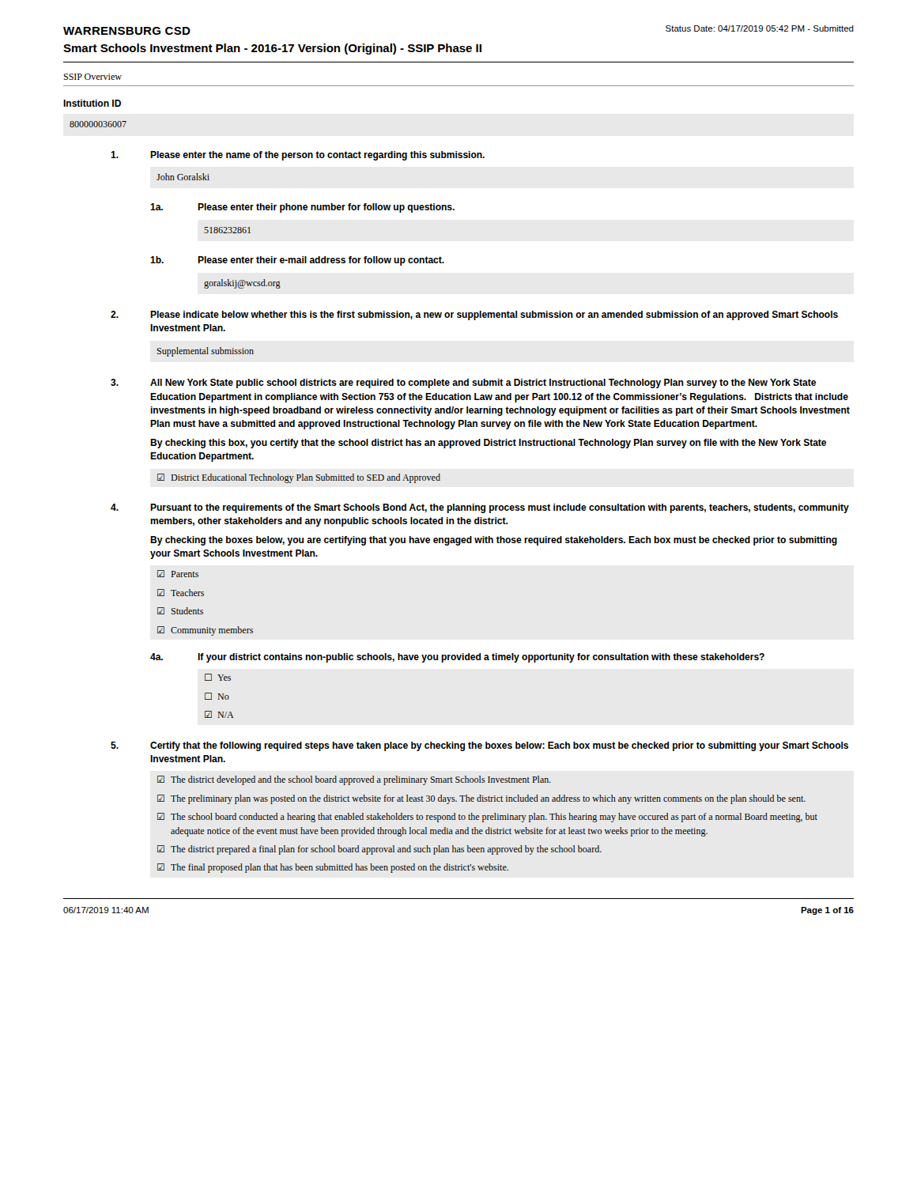WARRENSBURG CSD
Status Date: 04/17/2019 05:42 PM - Submitted
Smart Schools Investment Plan - 2016-17 Version (Original) - SSIP Phase II
SSIP Overview
Institution ID
800000036007
1.
Please enter the name of the person to contact regarding this submission.
John Goralski
1a.
Please enter their phone number for follow up questions.
5186232861
1b.
Please enter their e-mail address for follow up contact.
goralskij@wcsd.org
2.
Please indicate below whether this is the first submission, a new or supplemental submission or an amended submission of an approved Smart Schools Investment Plan.
Supplemental submission
3.
All New York State public school districts are required to complete and submit a District Instructional Technology Plan survey to the New York State Education Department in compliance with Section 753 of the Education Law and per Part 100.12 of the Commissioner’s Regulations. Districts that include investments in high-speed broadband or wireless connectivity and/or learning technology equipment or facilities as part of their Smart Schools Investment Plan must have a submitted and approved Instructional Technology Plan survey on file with the New York State Education Department.
By checking this box, you certify that the school district has an approved District Instructional Technology Plan survey on file with the New York State Education Department.
☑District Educational Technology Plan Submitted to SED and Approved
4.
Pursuant to the requirements of the Smart Schools Bond Act, the planning process must include consultation with parents, teachers, students, community members, other stakeholders and any nonpublic schools located in the district.
By checking the boxes below, you are certifying that you have engaged with those required stakeholders. Each box must be checked prior to submitting your Smart Schools Investment Plan.
☑Parents
☑Teachers
☑Students
☑Community members
4a.
If your district contains non-public schools, have you provided a timely opportunity for consultation with these stakeholders?
☐ Yes
☐ No
☑ N/A
5.
Certify that the following required steps have taken place by checking the boxes below: Each box must be checked prior to submitting your Smart Schools Investment Plan.
☑The district developed and the school board approved a preliminary Smart Schools Investment Plan.
☑The preliminary plan was posted on the district website for at least 30 days. The district included an address to which any written comments on the plan should be sent.
☑The school board conducted a hearing that enabled stakeholders to respond to the preliminary plan. This hearing may have occured as part of a normal Board meeting, but adequate notice of the event must have been provided through local media and the district website for at least two weeks prior to the meeting.
☑The district prepared a final plan for school board approval and such plan has been approved by the school board.
☑The final proposed plan that has been submitted has been posted on the district's website.
06/17/2019 11:40 AM
Page 1 of 16